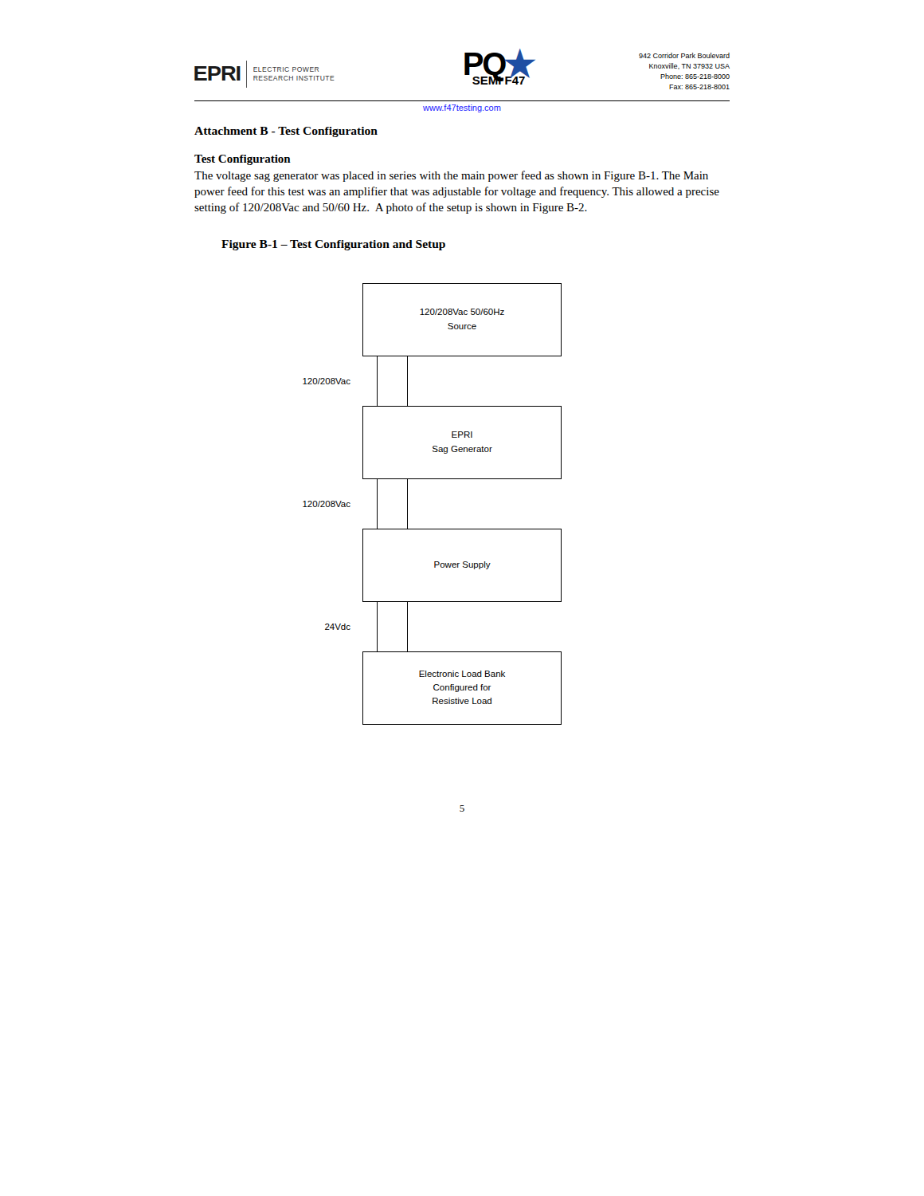EPRI
Electric Power
Research Institute
PQ★
SEMI F47
942 Corridor Park Boulevard
Knoxville, TN 37932 USA
Phone: 865-218-8000
Fax: 865-218-8001
www.f47testing.com
Attachment B - Test Configuration
Test Configuration
The voltage sag generator was placed in series with the main power feed as shown in Figure B-1. The Main power feed for this test was an amplifier that was adjustable for voltage and frequency. This allowed a precise setting of 120/208Vac and 50/60 Hz. A photo of the setup is shown in Figure B-2.
Figure B-1 – Test Configuration and Setup
120/208Vac 50/60Hz
Source
120/208Vac
EPRI
Sag Generator
120/208Vac
Power Supply
24Vdc
Electronic Load Bank
Configured for
Resistive Load
5